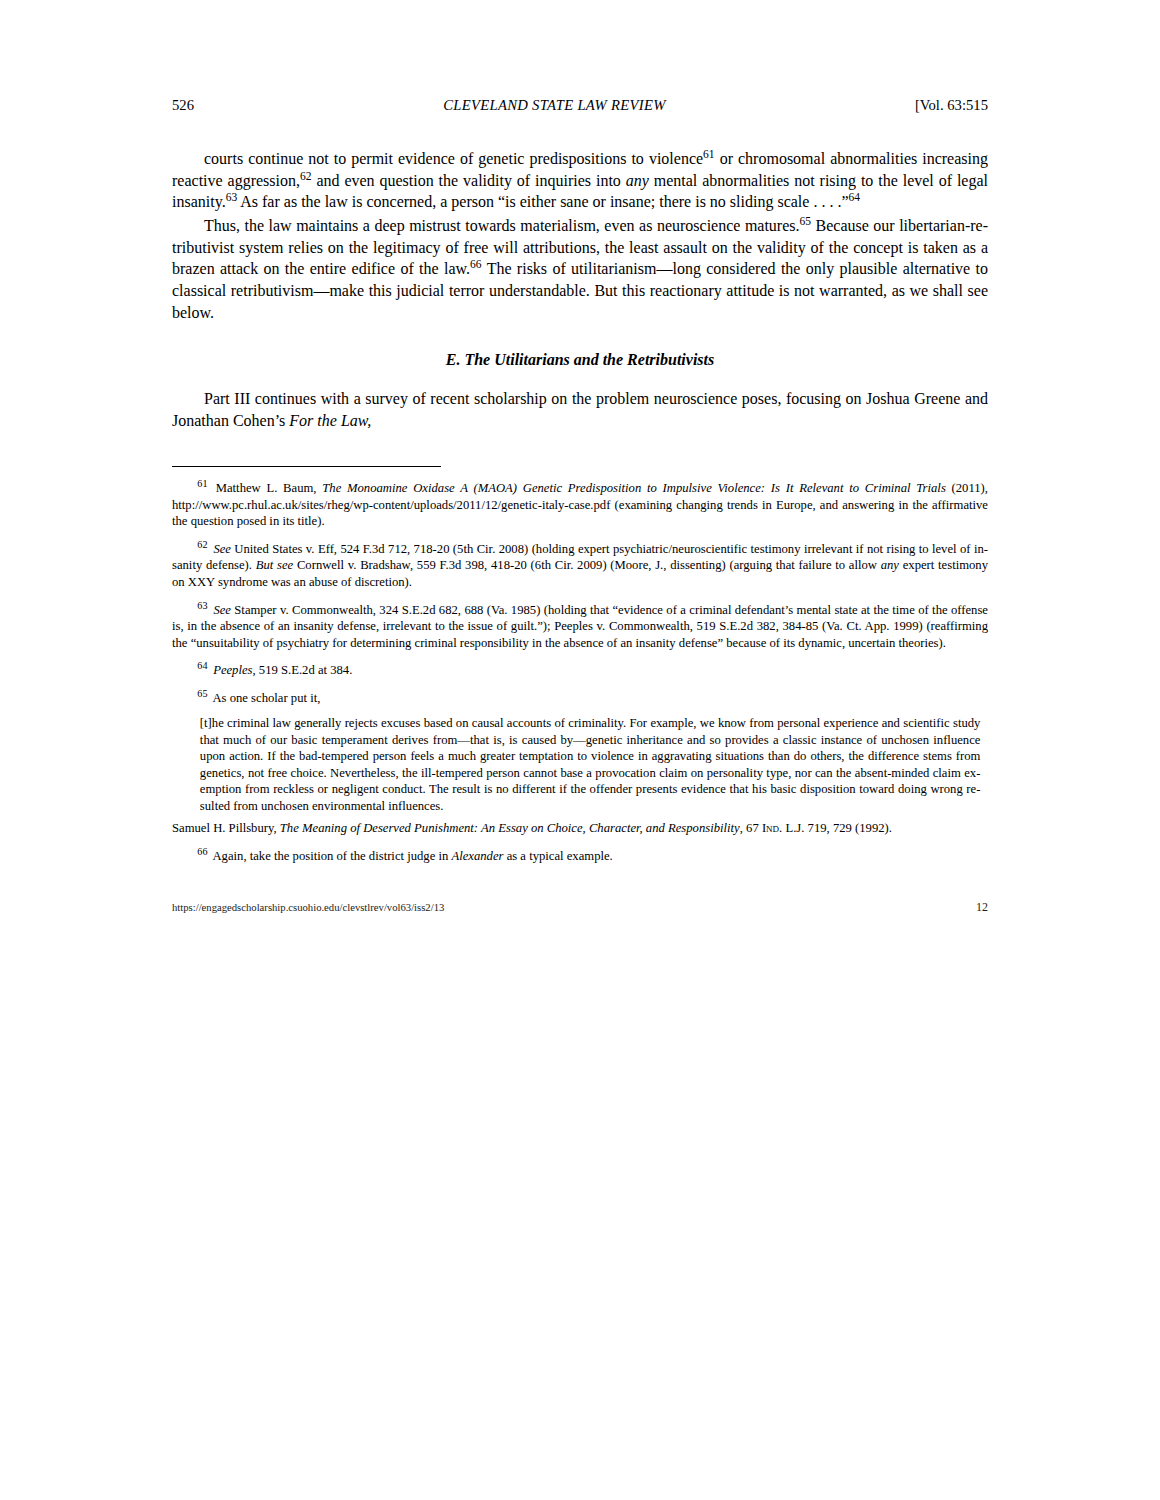526 CLEVELAND STATE LAW REVIEW [Vol. 63:515
courts continue not to permit evidence of genetic predispositions to violence61 or chromosomal abnormalities increasing reactive aggression,62 and even question the validity of inquiries into any mental abnormalities not rising to the level of legal insanity.63 As far as the law is concerned, a person “is either sane or insane; there is no sliding scale . . . .”64
Thus, the law maintains a deep mistrust towards materialism, even as neuroscience matures.65 Because our libertarian-retributivist system relies on the legitimacy of free will attributions, the least assault on the validity of the concept is taken as a brazen attack on the entire edifice of the law.66 The risks of utilitarianism—long considered the only plausible alternative to classical retributivism—make this judicial terror understandable. But this reactionary attitude is not warranted, as we shall see below.
E. The Utilitarians and the Retributivists
Part III continues with a survey of recent scholarship on the problem neuroscience poses, focusing on Joshua Greene and Jonathan Cohen’s For the Law,
61 Matthew L. Baum, The Monoamine Oxidase A (MAOA) Genetic Predisposition to Impulsive Violence: Is It Relevant to Criminal Trials (2011), http://www.pc.rhul.ac.uk/sites/rheg/wp-content/uploads/2011/12/genetic-italy-case.pdf (examining changing trends in Europe, and answering in the affirmative the question posed in its title).
62 See United States v. Eff, 524 F.3d 712, 718-20 (5th Cir. 2008) (holding expert psychiatric/neuroscientific testimony irrelevant if not rising to level of insanity defense). But see Cornwell v. Bradshaw, 559 F.3d 398, 418-20 (6th Cir. 2009) (Moore, J., dissenting) (arguing that failure to allow any expert testimony on XXY syndrome was an abuse of discretion).
63 See Stamper v. Commonwealth, 324 S.E.2d 682, 688 (Va. 1985) (holding that “evidence of a criminal defendant’s mental state at the time of the offense is, in the absence of an insanity defense, irrelevant to the issue of guilt.”); Peeples v. Commonwealth, 519 S.E.2d 382, 384-85 (Va. Ct. App. 1999) (reaffirming the “unsuitability of psychiatry for determining criminal responsibility in the absence of an insanity defense” because of its dynamic, uncertain theories).
64 Peeples, 519 S.E.2d at 384.
65 As one scholar put it,
[t]he criminal law generally rejects excuses based on causal accounts of criminality. For example, we know from personal experience and scientific study that much of our basic temperament derives from—that is, is caused by—genetic inheritance and so provides a classic instance of unchosen influence upon action. If the bad-tempered person feels a much greater temptation to violence in aggravating situations than do others, the difference stems from genetics, not free choice. Nevertheless, the ill-tempered person cannot base a provocation claim on personality type, nor can the absent-minded claim exemption from reckless or negligent conduct. The result is no different if the offender presents evidence that his basic disposition toward doing wrong resulted from unchosen environmental influences.
Samuel H. Pillsbury, The Meaning of Deserved Punishment: An Essay on Choice, Character, and Responsibility, 67 Ind. L.J. 719, 729 (1992).
66 Again, take the position of the district judge in Alexander as a typical example.
https://engagedscholarship.csuohio.edu/clevstlrev/vol63/iss2/13 12